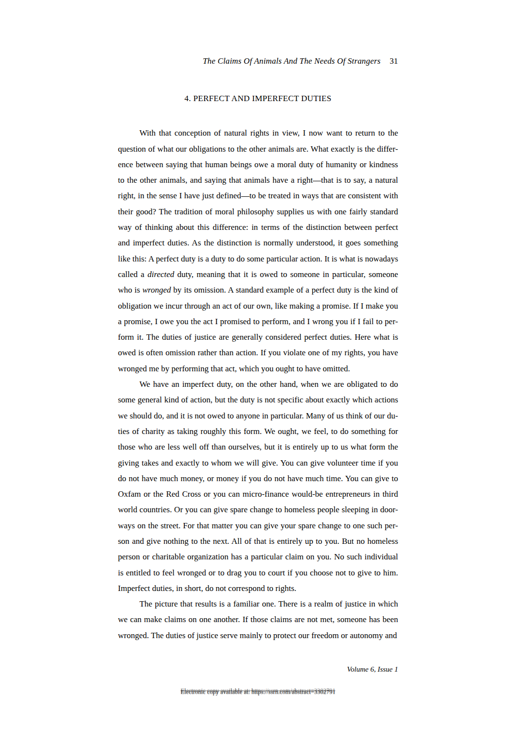The Claims Of Animals And The Needs Of Strangers 31
4. PERFECT AND IMPERFECT DUTIES
With that conception of natural rights in view, I now want to return to the question of what our obligations to the other animals are. What exactly is the difference between saying that human beings owe a moral duty of humanity or kindness to the other animals, and saying that animals have a right—that is to say, a natural right, in the sense I have just defined—to be treated in ways that are consistent with their good? The tradition of moral philosophy supplies us with one fairly standard way of thinking about this difference: in terms of the distinction between perfect and imperfect duties. As the distinction is normally understood, it goes something like this: A perfect duty is a duty to do some particular action. It is what is nowadays called a directed duty, meaning that it is owed to someone in particular, someone who is wronged by its omission. A standard example of a perfect duty is the kind of obligation we incur through an act of our own, like making a promise. If I make you a promise, I owe you the act I promised to perform, and I wrong you if I fail to perform it. The duties of justice are generally considered perfect duties. Here what is owed is often omission rather than action. If you violate one of my rights, you have wronged me by performing that act, which you ought to have omitted.
We have an imperfect duty, on the other hand, when we are obligated to do some general kind of action, but the duty is not specific about exactly which actions we should do, and it is not owed to anyone in particular. Many of us think of our duties of charity as taking roughly this form. We ought, we feel, to do something for those who are less well off than ourselves, but it is entirely up to us what form the giving takes and exactly to whom we will give. You can give volunteer time if you do not have much money, or money if you do not have much time. You can give to Oxfam or the Red Cross or you can micro-finance would-be entrepreneurs in third world countries. Or you can give spare change to homeless people sleeping in doorways on the street. For that matter you can give your spare change to one such person and give nothing to the next. All of that is entirely up to you. But no homeless person or charitable organization has a particular claim on you. No such individual is entitled to feel wronged or to drag you to court if you choose not to give to him. Imperfect duties, in short, do not correspond to rights.
The picture that results is a familiar one. There is a realm of justice in which we can make claims on one another. If those claims are not met, someone has been wronged. The duties of justice serve mainly to protect our freedom or autonomy and
Volume 6, Issue 1
Electronic copy available at: https://ssrn.com/abstract=3302791 Electronic copy available at: https://ssrn.com/abstract=3302791